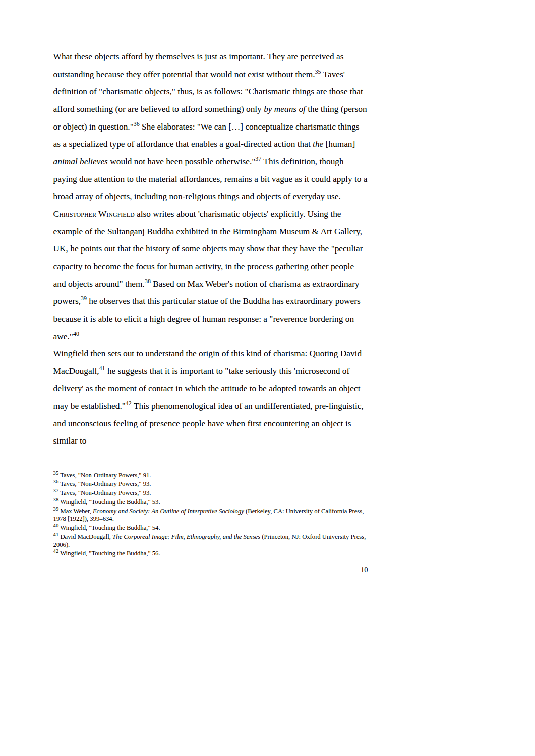What these objects afford by themselves is just as important. They are perceived as outstanding because they offer potential that would not exist without them.35 Taves' definition of "charismatic objects," thus, is as follows: "Charismatic things are those that afford something (or are believed to afford something) only by means of the thing (person or object) in question."36 She elaborates: "We can […] conceptualize charismatic things as a specialized type of affordance that enables a goal-directed action that the [human] animal believes would not have been possible otherwise."37 This definition, though paying due attention to the material affordances, remains a bit vague as it could apply to a broad array of objects, including non-religious things and objects of everyday use.
Christopher Wingfield also writes about 'charismatic objects' explicitly. Using the example of the Sultanganj Buddha exhibited in the Birmingham Museum & Art Gallery, UK, he points out that the history of some objects may show that they have the "peculiar capacity to become the focus for human activity, in the process gathering other people and objects around" them.38 Based on Max Weber's notion of charisma as extraordinary powers,39 he observes that this particular statue of the Buddha has extraordinary powers because it is able to elicit a high degree of human response: a "reverence bordering on awe."40
Wingfield then sets out to understand the origin of this kind of charisma: Quoting David MacDougall,41 he suggests that it is important to "take seriously this 'microsecond of delivery' as the moment of contact in which the attitude to be adopted towards an object may be established."42 This phenomenological idea of an undifferentiated, pre-linguistic, and unconscious feeling of presence people have when first encountering an object is similar to
35 Taves, "Non-Ordinary Powers," 91.
36 Taves, "Non-Ordinary Powers," 93.
37 Taves, "Non-Ordinary Powers," 93.
38 Wingfield, "Touching the Buddha," 53.
39 Max Weber, Economy and Society: An Outline of Interpretive Sociology (Berkeley, CA: University of California Press, 1978 [1922]), 399–634.
40 Wingfield, "Touching the Buddha," 54.
41 David MacDougall, The Corporeal Image: Film, Ethnography, and the Senses (Princeton, NJ: Oxford University Press, 2006).
42 Wingfield, "Touching the Buddha," 56.
10